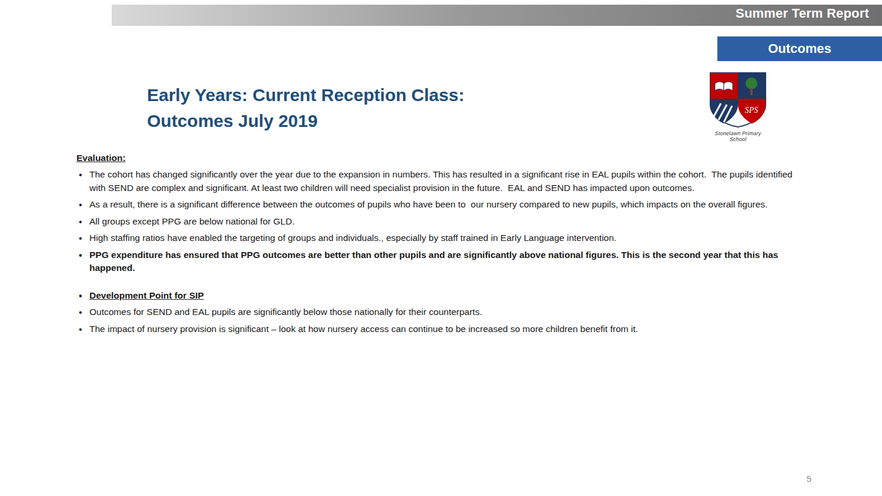Summer Term Report
Outcomes
Early Years: Current Reception Class:
Outcomes July 2019
SPS
Stonelawn Primary School
Evaluation:
The cohort has changed significantly over the year due to the expansion in numbers. This has resulted in a significant rise in EAL pupils within the cohort. The pupils identified with SEND are complex and significant. At least two children will need specialist provision in the future. EAL and SEND has impacted upon outcomes.
As a result, there is a significant difference between the outcomes of pupils who have been to our nursery compared to new pupils, which impacts on the overall figures.
All groups except PPG are below national for GLD.
High staffing ratios have enabled the targeting of groups and individuals., especially by staff trained in Early Language intervention.
PPG expenditure has ensured that PPG outcomes are better than other pupils and are significantly above national figures. This is the second year that this has happened.
Development Point for SIP
Outcomes for SEND and EAL pupils are significantly below those nationally for their counterparts.
The impact of nursery provision is significant – look at how nursery access can continue to be increased so more children benefit from it.
5